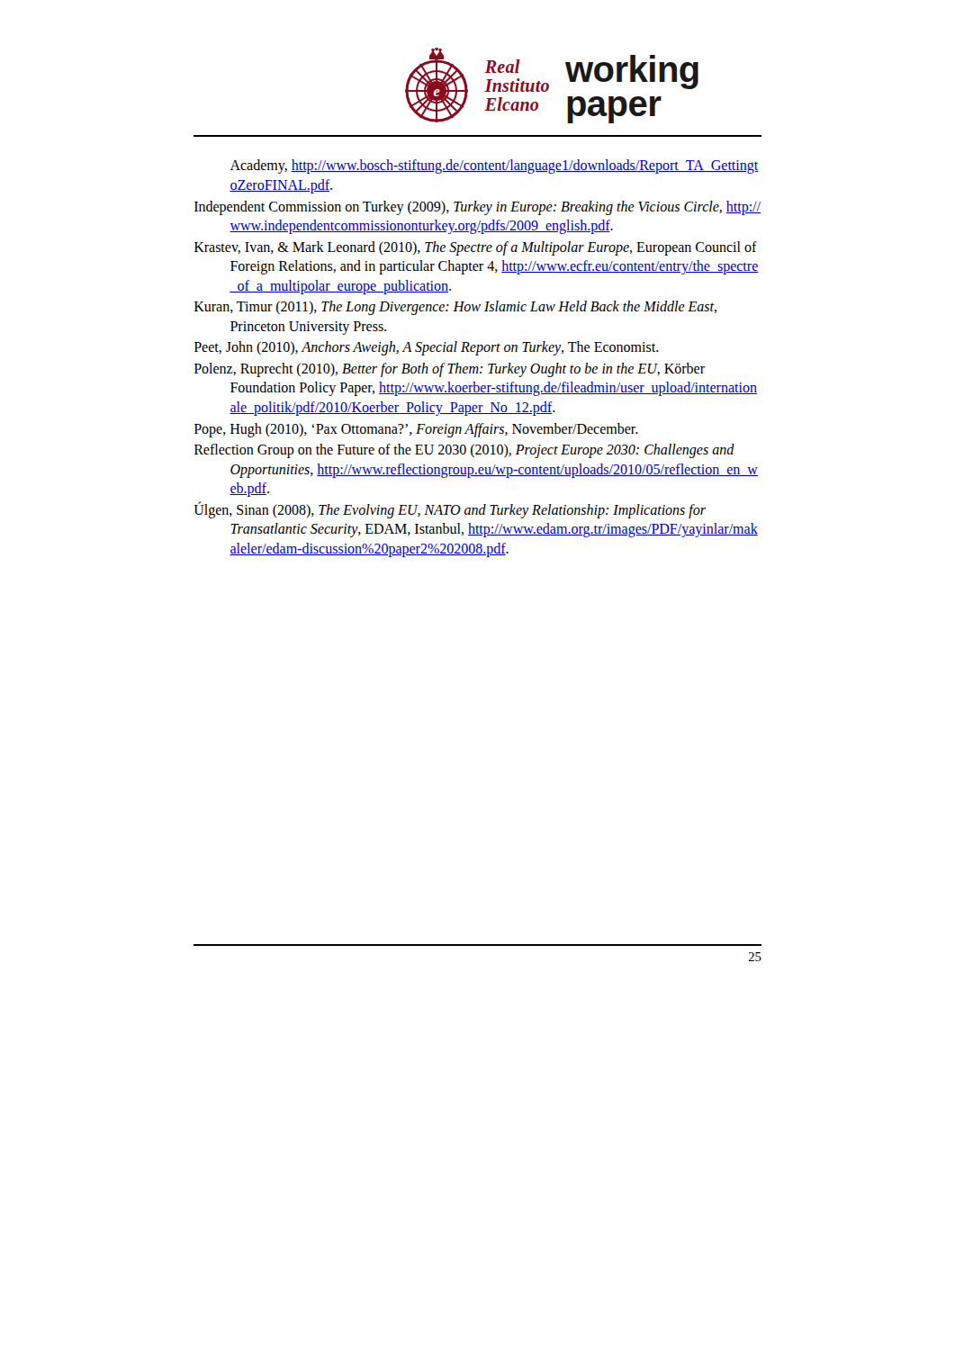e
Real
Instituto
Elcano
working
paper
Academy, http://www.bosch-stiftung.de/content/language1/downloads/Report_TA_GettingtoZeroFINAL.pdf.
Independent Commission on Turkey (2009), Turkey in Europe: Breaking the Vicious Circle, http://www.independentcommissiononturkey.org/pdfs/2009_english.pdf.
Krastev, Ivan, & Mark Leonard (2010), The Spectre of a Multipolar Europe, European Council of Foreign Relations, and in particular Chapter 4, http://www.ecfr.eu/content/entry/the_spectre_of_a_multipolar_europe_publication.
Kuran, Timur (2011), The Long Divergence: How Islamic Law Held Back the Middle East, Princeton University Press.
Peet, John (2010), Anchors Aweigh, A Special Report on Turkey, The Economist.
Polenz, Ruprecht (2010), Better for Both of Them: Turkey Ought to be in the EU, Körber Foundation Policy Paper, http://www.koerber-stiftung.de/fileadmin/user_upload/internationale_politik/pdf/2010/Koerber_Policy_Paper_No_12.pdf.
Pope, Hugh (2010), ‘Pax Ottomana?’, Foreign Affairs, November/December.
Reflection Group on the Future of the EU 2030 (2010), Project Europe 2030: Challenges and Opportunities, http://www.reflectiongroup.eu/wp-content/uploads/2010/05/reflection_en_web.pdf.
Úlgen, Sinan (2008), The Evolving EU, NATO and Turkey Relationship: Implications for Transatlantic Security, EDAM, Istanbul, http://www.edam.org.tr/images/PDF/yayinlar/makaleler/edam-discussion%20paper2%202008.pdf.
25